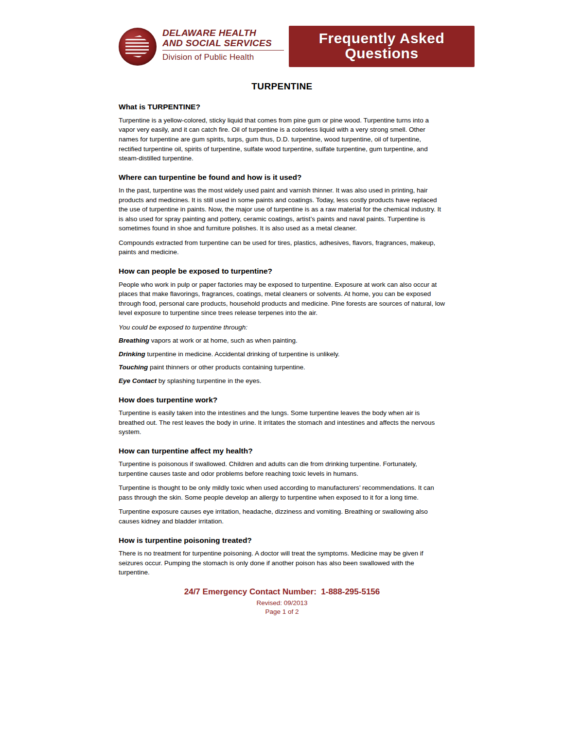DELAWARE HEALTH
AND SOCIAL SERVICES
Division of Public Health
Frequently Asked
Questions
TURPENTINE
What is TURPENTINE?
Turpentine is a yellow-colored, sticky liquid that comes from pine gum or pine wood. Turpentine turns into a vapor very easily, and it can catch fire. Oil of turpentine is a colorless liquid with a very strong smell. Other names for turpentine are gum spirits, turps, gum thus, D.D. turpentine, wood turpentine, oil of turpentine, rectified turpentine oil, spirits of turpentine, sulfate wood turpentine, sulfate turpentine, gum turpentine, and steam-distilled turpentine.
Where can turpentine be found and how is it used?
In the past, turpentine was the most widely used paint and varnish thinner. It was also used in printing, hair products and medicines. It is still used in some paints and coatings. Today, less costly products have replaced the use of turpentine in paints. Now, the major use of turpentine is as a raw material for the chemical industry. It is also used for spray painting and pottery, ceramic coatings, artist’s paints and naval paints. Turpentine is sometimes found in shoe and furniture polishes. It is also used as a metal cleaner.
Compounds extracted from turpentine can be used for tires, plastics, adhesives, flavors, fragrances, makeup, paints and medicine.
How can people be exposed to turpentine?
People who work in pulp or paper factories may be exposed to turpentine. Exposure at work can also occur at places that make flavorings, fragrances, coatings, metal cleaners or solvents. At home, you can be exposed through food, personal care products, household products and medicine. Pine forests are sources of natural, low level exposure to turpentine since trees release terpenes into the air.
You could be exposed to turpentine through:
Breathing vapors at work or at home, such as when painting.
Drinking turpentine in medicine. Accidental drinking of turpentine is unlikely.
Touching paint thinners or other products containing turpentine.
Eye Contact by splashing turpentine in the eyes.
How does turpentine work?
Turpentine is easily taken into the intestines and the lungs. Some turpentine leaves the body when air is breathed out. The rest leaves the body in urine. It irritates the stomach and intestines and affects the nervous system.
How can turpentine affect my health?
Turpentine is poisonous if swallowed. Children and adults can die from drinking turpentine. Fortunately, turpentine causes taste and odor problems before reaching toxic levels in humans.
Turpentine is thought to be only mildly toxic when used according to manufacturers’ recommendations. It can pass through the skin. Some people develop an allergy to turpentine when exposed to it for a long time.
Turpentine exposure causes eye irritation, headache, dizziness and vomiting. Breathing or swallowing also causes kidney and bladder irritation.
How is turpentine poisoning treated?
There is no treatment for turpentine poisoning. A doctor will treat the symptoms. Medicine may be given if seizures occur. Pumping the stomach is only done if another poison has also been swallowed with the turpentine.
24/7 Emergency Contact Number: 1-888-295-5156
Revised: 09/2013
Page 1 of 2